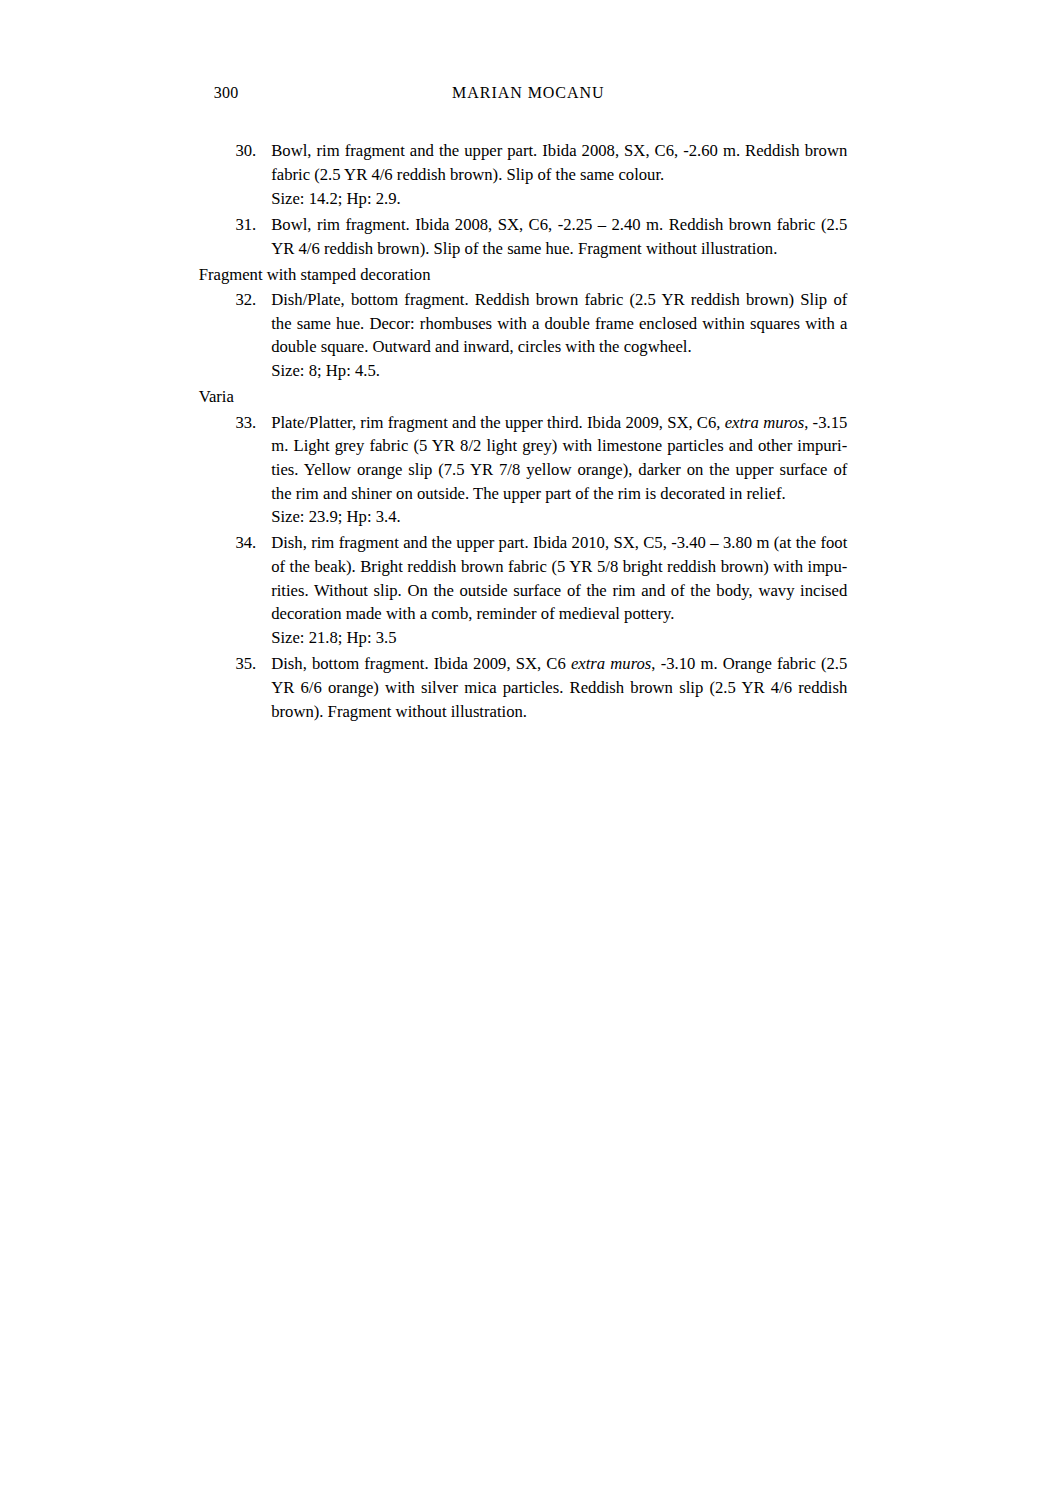300 MARIAN MOCANU
30. Bowl, rim fragment and the upper part. Ibida 2008, SX, C6, -2.60 m. Reddish brown fabric (2.5 YR 4/6 reddish brown). Slip of the same colour. Size: 14.2; Hp: 2.9.
31. Bowl, rim fragment. Ibida 2008, SX, C6, -2.25 – 2.40 m. Reddish brown fabric (2.5 YR 4/6 reddish brown). Slip of the same hue. Fragment without illustration.
Fragment with stamped decoration
32. Dish/Plate, bottom fragment. Reddish brown fabric (2.5 YR reddish brown) Slip of the same hue. Decor: rhombuses with a double frame enclosed within squares with a double square. Outward and inward, circles with the cogwheel. Size: 8; Hp: 4.5.
Varia
33. Plate/Platter, rim fragment and the upper third. Ibida 2009, SX, C6, extra muros, -3.15 m. Light grey fabric (5 YR 8/2 light grey) with limestone particles and other impurities. Yellow orange slip (7.5 YR 7/8 yellow orange), darker on the upper surface of the rim and shiner on outside. The upper part of the rim is decorated in relief. Size: 23.9; Hp: 3.4.
34. Dish, rim fragment and the upper part. Ibida 2010, SX, C5, -3.40 – 3.80 m (at the foot of the beak). Bright reddish brown fabric (5 YR 5/8 bright reddish brown) with impurities. Without slip. On the outside surface of the rim and of the body, wavy incised decoration made with a comb, reminder of medieval pottery. Size: 21.8; Hp: 3.5
35. Dish, bottom fragment. Ibida 2009, SX, C6 extra muros, -3.10 m. Orange fabric (2.5 YR 6/6 orange) with silver mica particles. Reddish brown slip (2.5 YR 4/6 reddish brown). Fragment without illustration.